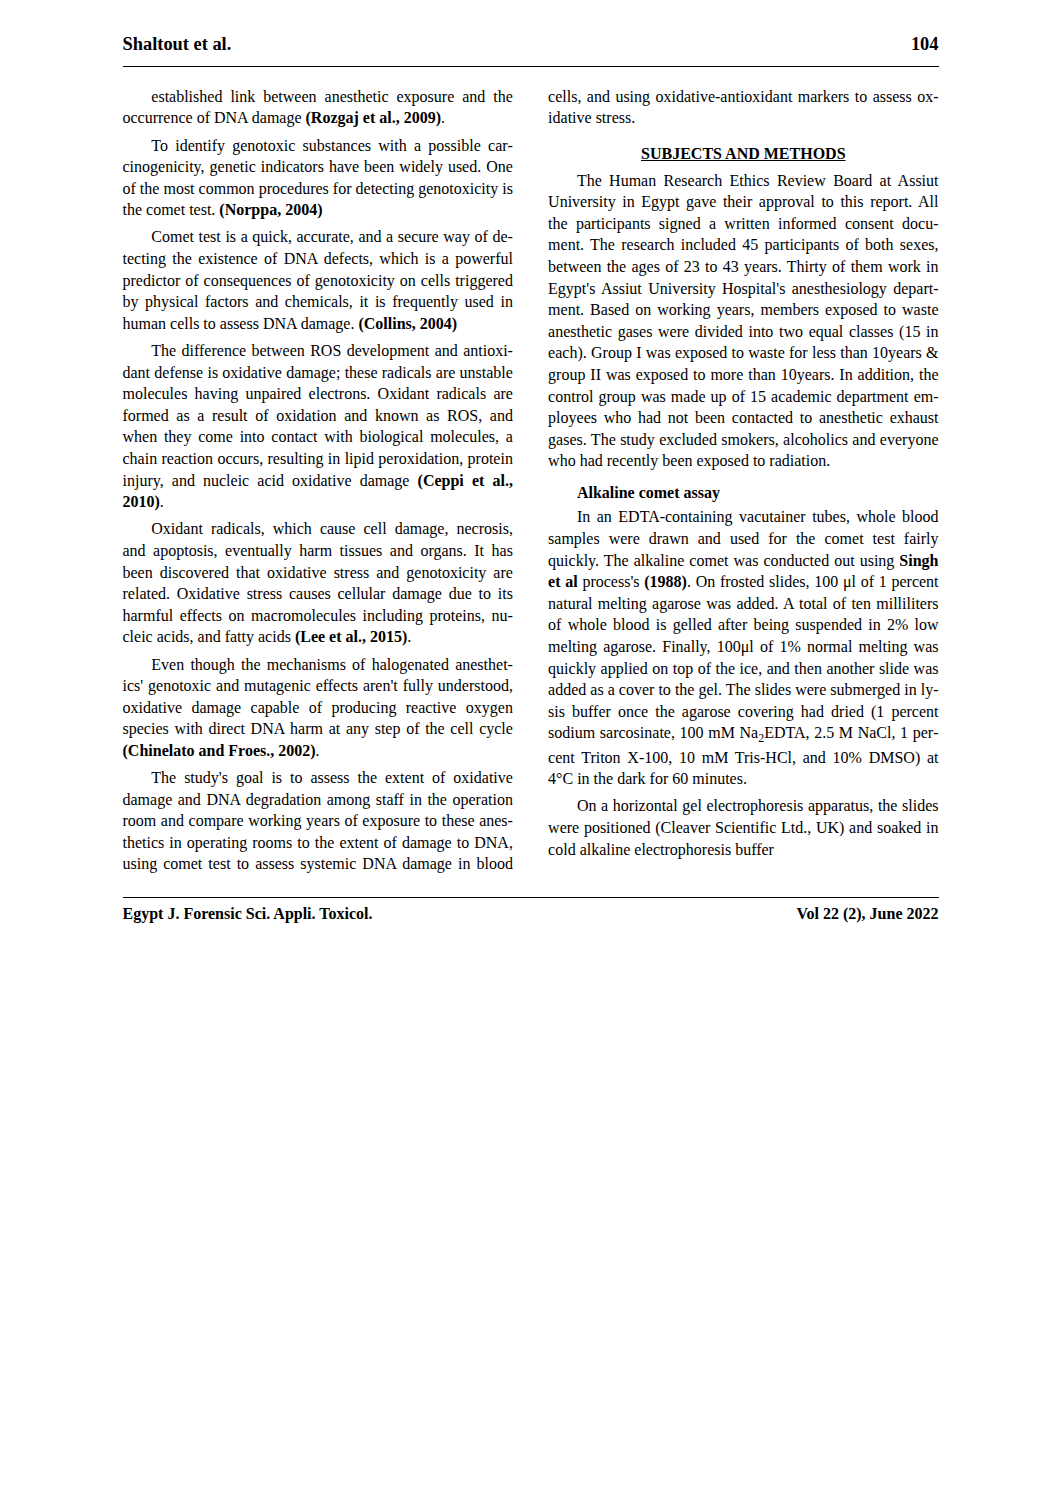Shaltout et al. 104
established link between anesthetic exposure and the occurrence of DNA damage (Rozgaj et al., 2009).
To identify genotoxic substances with a possible carcinogenicity, genetic indicators have been widely used. One of the most common procedures for detecting genotoxicity is the comet test. (Norppa, 2004)
Comet test is a quick, accurate, and a secure way of detecting the existence of DNA defects, which is a powerful predictor of consequences of genotoxicity on cells triggered by physical factors and chemicals, it is frequently used in human cells to assess DNA damage. (Collins, 2004)
The difference between ROS development and antioxidant defense is oxidative damage; these radicals are unstable molecules having unpaired electrons. Oxidant radicals are formed as a result of oxidation and known as ROS, and when they come into contact with biological molecules, a chain reaction occurs, resulting in lipid peroxidation, protein injury, and nucleic acid oxidative damage (Ceppi et al., 2010).
Oxidant radicals, which cause cell damage, necrosis, and apoptosis, eventually harm tissues and organs. It has been discovered that oxidative stress and genotoxicity are related. Oxidative stress causes cellular damage due to its harmful effects on macromolecules including proteins, nucleic acids, and fatty acids (Lee et al., 2015).
Even though the mechanisms of halogenated anesthetics' genotoxic and mutagenic effects aren't fully understood, oxidative damage capable of producing reactive oxygen species with direct DNA harm at any step of the cell cycle (Chinelato and Froes., 2002).
The study's goal is to assess the extent of oxidative damage and DNA degradation among staff in the operation room and compare working years of exposure to these anesthetics in operating rooms to the extent of damage to DNA, using comet test to assess systemic DNA damage in blood cells, and using oxidative-antioxidant markers to assess oxidative stress.
SUBJECTS AND METHODS
The Human Research Ethics Review Board at Assiut University in Egypt gave their approval to this report. All the participants signed a written informed consent document. The research included 45 participants of both sexes, between the ages of 23 to 43 years. Thirty of them work in Egypt's Assiut University Hospital's anesthesiology department. Based on working years, members exposed to waste anesthetic gases were divided into two equal classes (15 in each). Group I was exposed to waste for less than 10years & group II was exposed to more than 10years. In addition, the control group was made up of 15 academic department employees who had not been contacted to anesthetic exhaust gases. The study excluded smokers, alcoholics and everyone who had recently been exposed to radiation.
Alkaline comet assay
In an EDTA-containing vacutainer tubes, whole blood samples were drawn and used for the comet test fairly quickly. The alkaline comet was conducted out using Singh et al process's (1988). On frosted slides, 100 μl of 1 percent natural melting agarose was added. A total of ten milliliters of whole blood is gelled after being suspended in 2% low melting agarose. Finally, 100μl of 1% normal melting was quickly applied on top of the ice, and then another slide was added as a cover to the gel. The slides were submerged in lysis buffer once the agarose covering had dried (1 percent sodium sarcosinate, 100 mM Na2EDTA, 2.5 M NaCl, 1 percent Triton X-100, 10 mM Tris-HCl, and 10% DMSO) at 4°C in the dark for 60 minutes.
On a horizontal gel electrophoresis apparatus, the slides were positioned (Cleaver Scientific Ltd., UK) and soaked in cold alkaline electrophoresis buffer
Egypt J. Forensic Sci. Appli. Toxicol. Vol 22 (2), June 2022